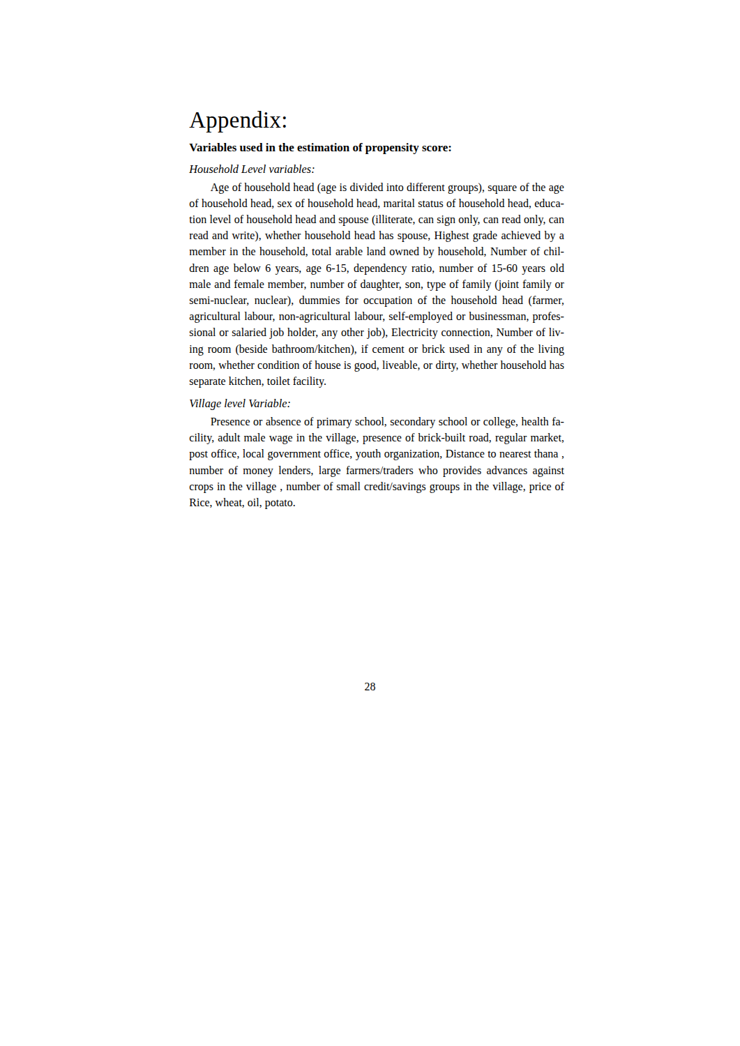Appendix:
Variables used in the estimation of propensity score:
Household Level variables:
Age of household head (age is divided into different groups), square of the age of household head, sex of household head, marital status of household head, education level of household head and spouse (illiterate, can sign only, can read only, can read and write), whether household head has spouse, Highest grade achieved by a member in the household, total arable land owned by household, Number of children age below 6 years, age 6-15, dependency ratio, number of 15-60 years old male and female member, number of daughter, son, type of family (joint family or semi-nuclear, nuclear), dummies for occupation of the household head (farmer, agricultural labour, non-agricultural labour, self-employed or businessman, professional or salaried job holder, any other job), Electricity connection, Number of living room (beside bathroom/kitchen), if cement or brick used in any of the living room, whether condition of house is good, liveable, or dirty, whether household has separate kitchen, toilet facility.
Village level Variable:
Presence or absence of primary school, secondary school or college, health facility, adult male wage in the village, presence of brick-built road, regular market, post office, local government office, youth organization, Distance to nearest thana , number of money lenders, large farmers/traders who provides advances against crops in the village , number of small credit/savings groups in the village, price of Rice, wheat, oil, potato.
28